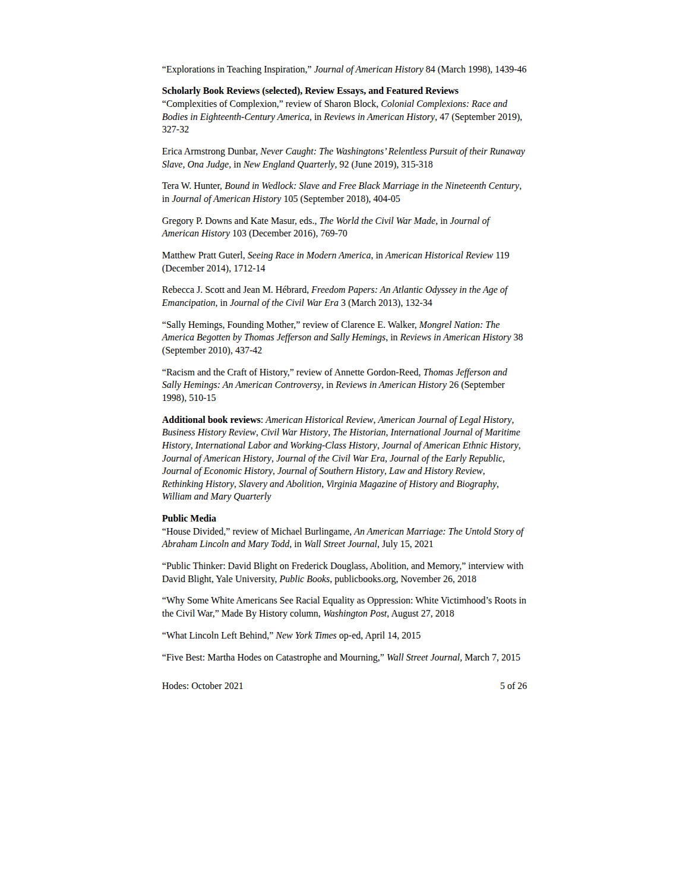“Explorations in Teaching Inspiration,” Journal of American History 84 (March 1998), 1439-46
Scholarly Book Reviews (selected), Review Essays, and Featured Reviews
“Complexities of Complexion,” review of Sharon Block, Colonial Complexions: Race and Bodies in Eighteenth-Century America, in Reviews in American History, 47 (September 2019), 327-32
Erica Armstrong Dunbar, Never Caught: The Washingtons’ Relentless Pursuit of their Runaway Slave, Ona Judge, in New England Quarterly, 92 (June 2019), 315-318
Tera W. Hunter, Bound in Wedlock: Slave and Free Black Marriage in the Nineteenth Century, in Journal of American History 105 (September 2018), 404-05
Gregory P. Downs and Kate Masur, eds., The World the Civil War Made, in Journal of American History 103 (December 2016), 769-70
Matthew Pratt Guterl, Seeing Race in Modern America, in American Historical Review 119 (December 2014), 1712-14
Rebecca J. Scott and Jean M. Hébrard, Freedom Papers: An Atlantic Odyssey in the Age of Emancipation, in Journal of the Civil War Era 3 (March 2013), 132-34
“Sally Hemings, Founding Mother,” review of Clarence E. Walker, Mongrel Nation: The America Begotten by Thomas Jefferson and Sally Hemings, in Reviews in American History 38 (September 2010), 437-42
“Racism and the Craft of History,” review of Annette Gordon-Reed, Thomas Jefferson and Sally Hemings: An American Controversy, in Reviews in American History 26 (September 1998), 510-15
Additional book reviews: American Historical Review, American Journal of Legal History, Business History Review, Civil War History, The Historian, International Journal of Maritime History, International Labor and Working-Class History, Journal of American Ethnic History, Journal of American History, Journal of the Civil War Era, Journal of the Early Republic, Journal of Economic History, Journal of Southern History, Law and History Review, Rethinking History, Slavery and Abolition, Virginia Magazine of History and Biography, William and Mary Quarterly
Public Media
“House Divided,” review of Michael Burlingame, An American Marriage: The Untold Story of Abraham Lincoln and Mary Todd, in Wall Street Journal, July 15, 2021
“Public Thinker: David Blight on Frederick Douglass, Abolition, and Memory,” interview with David Blight, Yale University, Public Books, publicbooks.org, November 26, 2018
“Why Some White Americans See Racial Equality as Oppression: White Victimhood’s Roots in the Civil War,” Made By History column, Washington Post, August 27, 2018
“What Lincoln Left Behind,” New York Times op-ed, April 14, 2015
“Five Best: Martha Hodes on Catastrophe and Mourning,” Wall Street Journal, March 7, 2015
Hodes: October 2021 5 of 26